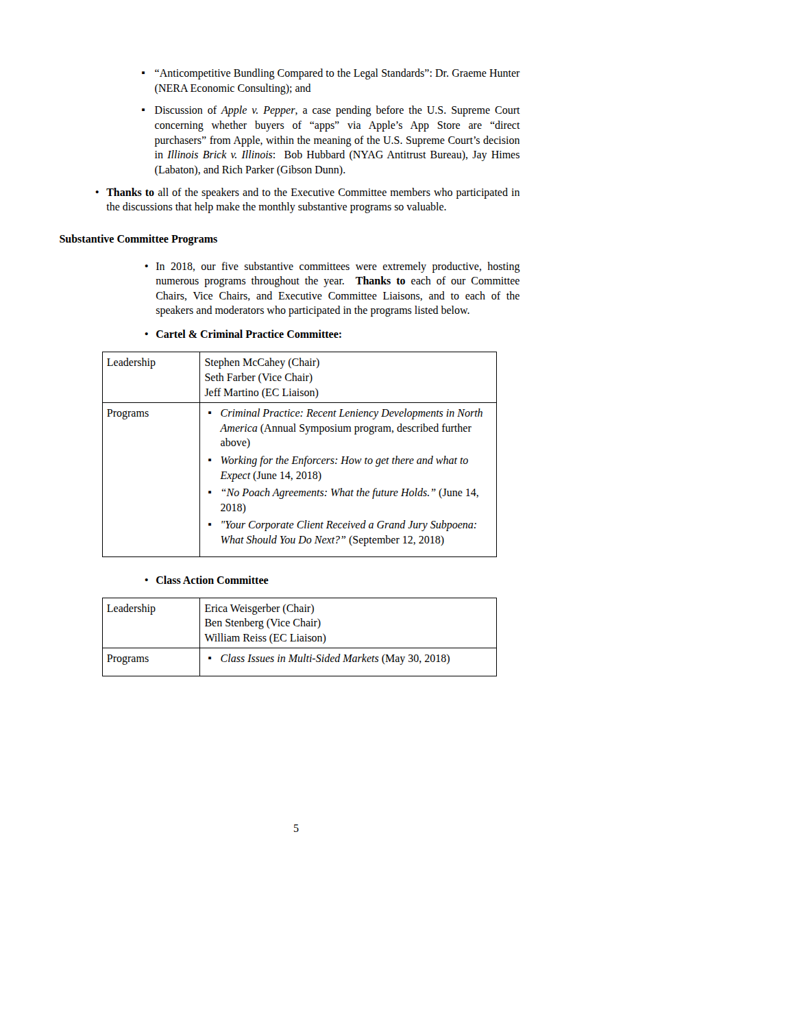“Anticompetitive Bundling Compared to the Legal Standards”: Dr. Graeme Hunter (NERA Economic Consulting); and
Discussion of Apple v. Pepper, a case pending before the U.S. Supreme Court concerning whether buyers of “apps” via Apple’s App Store are “direct purchasers” from Apple, within the meaning of the U.S. Supreme Court’s decision in Illinois Brick v. Illinois: Bob Hubbard (NYAG Antitrust Bureau), Jay Himes (Labaton), and Rich Parker (Gibson Dunn).
Thanks to all of the speakers and to the Executive Committee members who participated in the discussions that help make the monthly substantive programs so valuable.
Substantive Committee Programs
In 2018, our five substantive committees were extremely productive, hosting numerous programs throughout the year. Thanks to each of our Committee Chairs, Vice Chairs, and Executive Committee Liaisons, and to each of the speakers and moderators who participated in the programs listed below.
Cartel & Criminal Practice Committee:
| Leadership | Stephen McCahey (Chair) Seth Farber (Vice Chair) Jeff Martino (EC Liaison) |
| Programs | Criminal Practice: Recent Leniency Developments in North America (Annual Symposium program, described further above) Working for the Enforcers: How to get there and what to Expect (June 14, 2018) “No Poach Agreements: What the future Holds.” (June 14, 2018) "Your Corporate Client Received a Grand Jury Subpoena: What Should You Do Next?” (September 12, 2018) |
Class Action Committee
| Leadership | Erica Weisgerber (Chair) Ben Stenberg (Vice Chair) William Reiss (EC Liaison) |
| Programs | Class Issues in Multi-Sided Markets (May 30, 2018) |
5